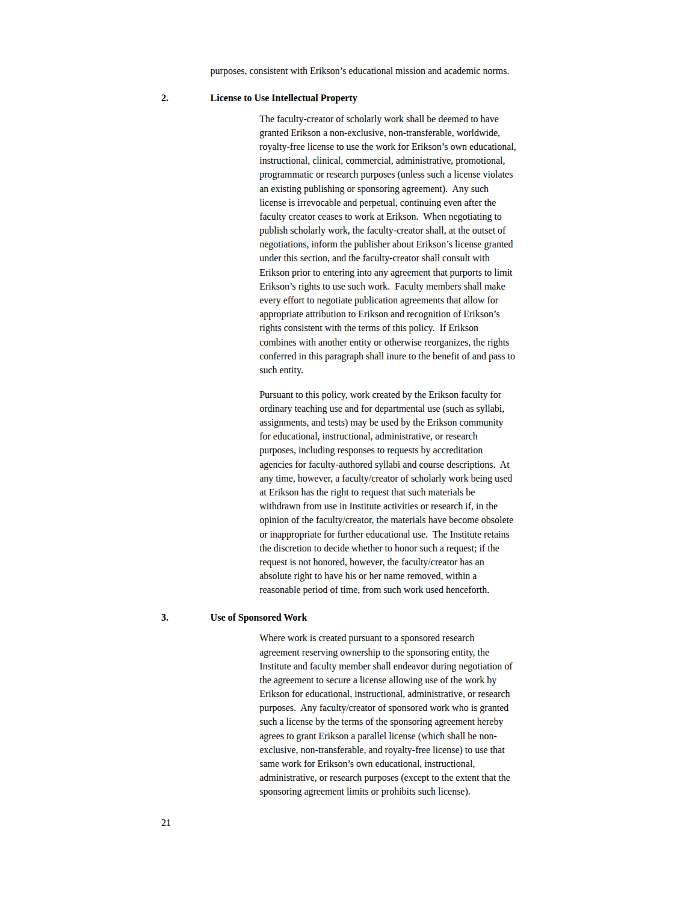purposes, consistent with Erikson’s educational mission and academic norms.
2.
License to Use Intellectual Property
The faculty-creator of scholarly work shall be deemed to have granted Erikson a non-exclusive, non-transferable, worldwide, royalty-free license to use the work for Erikson’s own educational, instructional, clinical, commercial, administrative, promotional, programmatic or research purposes (unless such a license violates an existing publishing or sponsoring agreement). Any such license is irrevocable and perpetual, continuing even after the faculty creator ceases to work at Erikson. When negotiating to publish scholarly work, the faculty-creator shall, at the outset of negotiations, inform the publisher about Erikson’s license granted under this section, and the faculty-creator shall consult with Erikson prior to entering into any agreement that purports to limit Erikson’s rights to use such work. Faculty members shall make every effort to negotiate publication agreements that allow for appropriate attribution to Erikson and recognition of Erikson’s rights consistent with the terms of this policy. If Erikson combines with another entity or otherwise reorganizes, the rights conferred in this paragraph shall inure to the benefit of and pass to such entity.
Pursuant to this policy, work created by the Erikson faculty for ordinary teaching use and for departmental use (such as syllabi, assignments, and tests) may be used by the Erikson community for educational, instructional, administrative, or research purposes, including responses to requests by accreditation agencies for faculty-authored syllabi and course descriptions. At any time, however, a faculty/creator of scholarly work being used at Erikson has the right to request that such materials be withdrawn from use in Institute activities or research if, in the opinion of the faculty/creator, the materials have become obsolete or inappropriate for further educational use. The Institute retains the discretion to decide whether to honor such a request; if the request is not honored, however, the faculty/creator has an absolute right to have his or her name removed, within a reasonable period of time, from such work used henceforth.
3.
Use of Sponsored Work
Where work is created pursuant to a sponsored research agreement reserving ownership to the sponsoring entity, the Institute and faculty member shall endeavor during negotiation of the agreement to secure a license allowing use of the work by Erikson for educational, instructional, administrative, or research purposes. Any faculty/creator of sponsored work who is granted such a license by the terms of the sponsoring agreement hereby agrees to grant Erikson a parallel license (which shall be non-exclusive, non-transferable, and royalty-free license) to use that same work for Erikson’s own educational, instructional, administrative, or research purposes (except to the extent that the sponsoring agreement limits or prohibits such license).
21